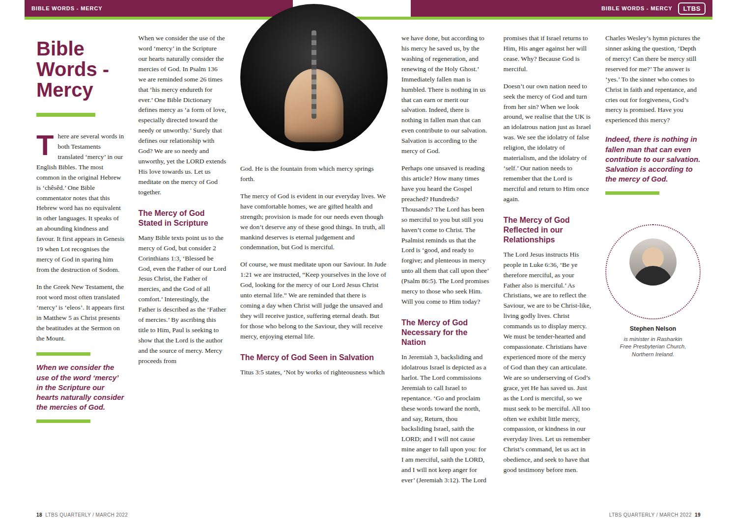BIBLE WORDS - MERCY
BIBLE WORDS - MERCY LTBS
Bible Words -
Mercy
There are several words in both Testaments translated ‘mercy’ in our English Bibles. The most common in the original Hebrew is ‘chêsêd.’ One Bible commentator notes that this Hebrew word has no equivalent in other languages. It speaks of an abounding kindness and favour. It first appears in Genesis 19 when Lot recognises the mercy of God in sparing him from the destruction of Sodom.
In the Greek New Testament, the root word most often translated ‘mercy’ is ‘eleos’. It appears first in Matthew 5 as Christ presents the beatitudes at the Sermon on the Mount.
When we consider the use of the word ‘mercy’ in the Scripture our hearts naturally consider the mercies of God.
When we consider the use of the word ‘mercy’ in the Scripture our hearts naturally consider the mercies of God. In Psalm 136 we are reminded some 26 times that ‘his mercy endureth for ever.’ One Bible Dictionary defines mercy as ‘a form of love, especially directed toward the needy or unworthy.’ Surely that defines our relationship with God? We are so needy and unworthy, yet the LORD extends His love towards us. Let us meditate on the mercy of God together.
The Mercy of God Stated in Scripture
Many Bible texts point us to the mercy of God, but consider 2 Corinthians 1:3, ‘Blessed be God, even the Father of our Lord Jesus Christ, the Father of mercies, and the God of all comfort.’ Interestingly, the Father is described as the ‘Father of mercies.’ By ascribing this title to Him, Paul is seeking to show that the Lord is the author and the source of mercy. Mercy proceeds from
God. He is the fountain from which mercy springs forth.
The mercy of God is evident in our everyday lives. We have comfortable homes, we are gifted health and strength; provision is made for our needs even though we don’t deserve any of these good things. In truth, all mankind deserves is eternal judgement and condemnation, but God is merciful.
Of course, we must meditate upon our Saviour. In Jude 1:21 we are instructed, “Keep yourselves in the love of God, looking for the mercy of our Lord Jesus Christ unto eternal life.” We are reminded that there is coming a day when Christ will judge the unsaved and they will receive justice, suffering eternal death. But for those who belong to the Saviour, they will receive mercy, enjoying eternal life.
The Mercy of God Seen in Salvation
Titus 3:5 states, ‘Not by works of righteousness which
we have done, but according to his mercy he saved us, by the washing of regeneration, and renewing of the Holy Ghost.’ Immediately fallen man is humbled. There is nothing in us that can earn or merit our salvation. Indeed, there is nothing in fallen man that can even contribute to our salvation. Salvation is according to the mercy of God.
Perhaps one unsaved is reading this article? How many times have you heard the Gospel preached? Hundreds? Thousands? The Lord has been so merciful to you but still you haven’t come to Christ. The Psalmist reminds us that the Lord is ‘good, and ready to forgive; and plenteous in mercy unto all them that call upon thee’ (Psalm 86:5). The Lord promises mercy to those who seek Him. Will you come to Him today?
The Mercy of God Necessary for the Nation
In Jeremiah 3, backsliding and idolatrous Israel is depicted as a harlot. The Lord commissions Jeremiah to call Israel to repentance. ‘Go and proclaim these words toward the north, and say, Return, thou backsliding Israel, saith the LORD; and I will not cause mine anger to fall upon you: for I am merciful, saith the LORD, and I will not keep anger for ever’ (Jeremiah 3:12). The Lord
promises that if Israel returns to Him, His anger against her will cease. Why? Because God is merciful.
Doesn’t our own nation need to seek the mercy of God and turn from her sin? When we look around, we realise that the UK is an idolatrous nation just as Israel was. We see the idolatry of false religion, the idolatry of materialism, and the idolatry of ‘self.’ Our nation needs to remember that the Lord is merciful and return to Him once again.
The Mercy of God Reflected in our Relationships
The Lord Jesus instructs His people in Luke 6:36, ‘Be ye therefore merciful, as your Father also is merciful.’ As Christians, we are to reflect the Saviour, we are to be Christ-like, living godly lives. Christ commands us to display mercy. We must be tender-hearted and compassionate. Christians have experienced more of the mercy of God than they can articulate. We are so underserving of God’s grace, yet He has saved us. Just as the Lord is merciful, so we must seek to be merciful. All too often we exhibit little mercy, compassion, or kindness in our everyday lives. Let us remember Christ’s command, let us act in obedience, and seek to have that good testimony before men.
Charles Wesley’s hymn pictures the sinner asking the question, ‘Depth of mercy! Can there be mercy still reserved for me?’ The answer is ‘yes.’ To the sinner who comes to Christ in faith and repentance, and cries out for forgiveness, God’s mercy is promised. Have you experienced this mercy?
Indeed, there is nothing in fallen man that can even contribute to our salvation. Salvation is according to the mercy of God.
Stephen Nelson
is minister in Rasharkin
Free Presbyterian Church,
Northern Ireland.
18 LTBS QUARTERLY / MARCH 2022
LTBS QUARTERLY / MARCH 2022 19